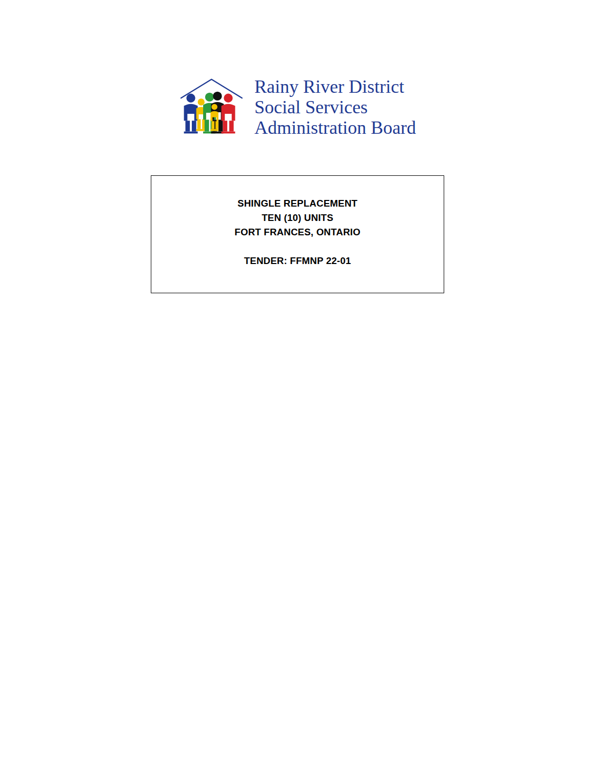Rainy River District Social Services Administration Board
SHINGLE REPLACEMENT
TEN (10) UNITS
FORT FRANCES, ONTARIO
TENDER: FFMNP 22-01